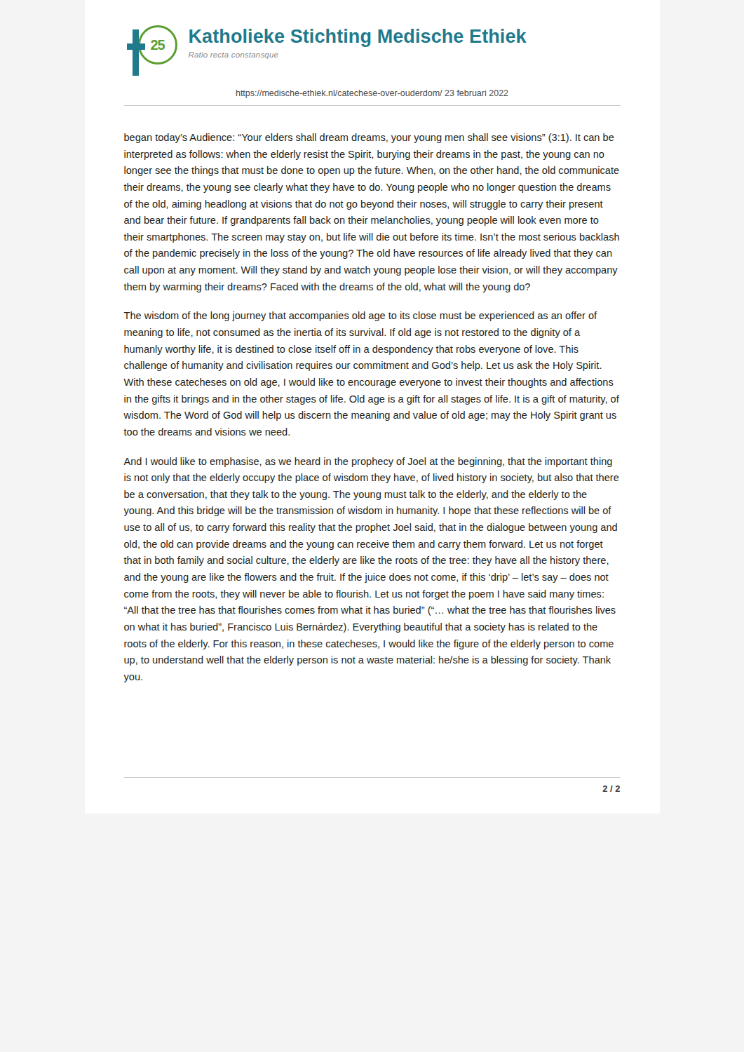Katholieke Stichting Medische Ethiek
Ratio recta constansque
https://medische-ethiek.nl/catechese-over-ouderdom/ 23 februari 2022
began today’s Audience: “Your elders shall dream dreams, your young men shall see visions” (3:1). It can be interpreted as follows: when the elderly resist the Spirit, burying their dreams in the past, the young can no longer see the things that must be done to open up the future. When, on the other hand, the old communicate their dreams, the young see clearly what they have to do. Young people who no longer question the dreams of the old, aiming headlong at visions that do not go beyond their noses, will struggle to carry their present and bear their future. If grandparents fall back on their melancholies, young people will look even more to their smartphones. The screen may stay on, but life will die out before its time. Isn’t the most serious backlash of the pandemic precisely in the loss of the young? The old have resources of life already lived that they can call upon at any moment. Will they stand by and watch young people lose their vision, or will they accompany them by warming their dreams? Faced with the dreams of the old, what will the young do?
The wisdom of the long journey that accompanies old age to its close must be experienced as an offer of meaning to life, not consumed as the inertia of its survival. If old age is not restored to the dignity of a humanly worthy life, it is destined to close itself off in a despondency that robs everyone of love. This challenge of humanity and civilisation requires our commitment and God’s help. Let us ask the Holy Spirit. With these catecheses on old age, I would like to encourage everyone to invest their thoughts and affections in the gifts it brings and in the other stages of life. Old age is a gift for all stages of life. It is a gift of maturity, of wisdom. The Word of God will help us discern the meaning and value of old age; may the Holy Spirit grant us too the dreams and visions we need.
And I would like to emphasise, as we heard in the prophecy of Joel at the beginning, that the important thing is not only that the elderly occupy the place of wisdom they have, of lived history in society, but also that there be a conversation, that they talk to the young. The young must talk to the elderly, and the elderly to the young. And this bridge will be the transmission of wisdom in humanity. I hope that these reflections will be of use to all of us, to carry forward this reality that the prophet Joel said, that in the dialogue between young and old, the old can provide dreams and the young can receive them and carry them forward. Let us not forget that in both family and social culture, the elderly are like the roots of the tree: they have all the history there, and the young are like the flowers and the fruit. If the juice does not come, if this ‘drip’ – let’s say – does not come from the roots, they will never be able to flourish. Let us not forget the poem I have said many times: “All that the tree has that flourishes comes from what it has buried” (“… what the tree has that flourishes lives on what it has buried”, Francisco Luis Bernárdez). Everything beautiful that a society has is related to the roots of the elderly. For this reason, in these catecheses, I would like the figure of the elderly person to come up, to understand well that the elderly person is not a waste material: he/she is a blessing for society. Thank you.
2 / 2